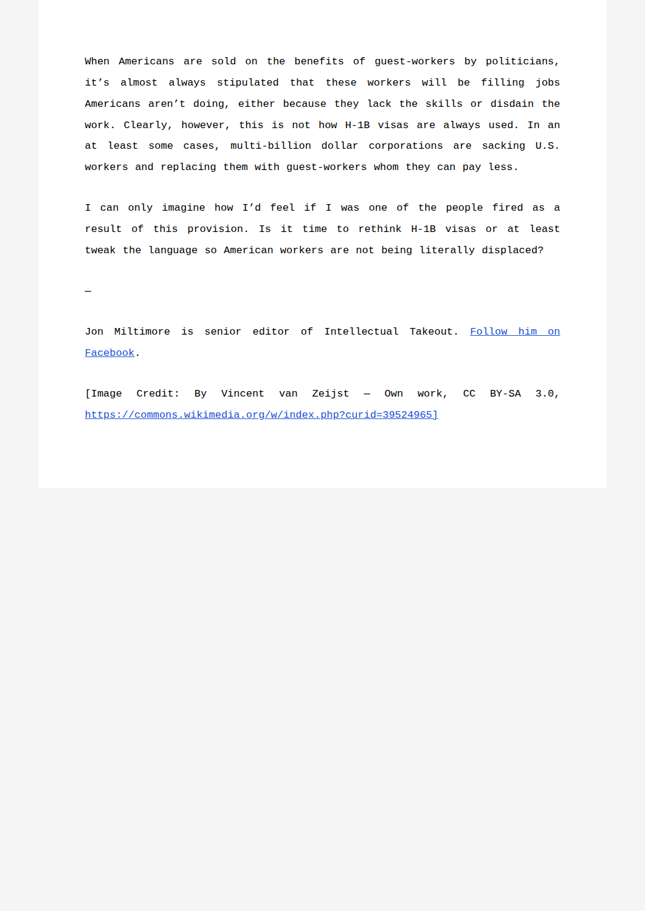When Americans are sold on the benefits of guest-workers by politicians, it’s almost always stipulated that these workers will be filling jobs Americans aren’t doing, either because they lack the skills or disdain the work. Clearly, however, this is not how H-1B visas are always used. In an at least some cases, multi-billion dollar corporations are sacking U.S. workers and replacing them with guest-workers whom they can pay less.
I can only imagine how I’d feel if I was one of the people fired as a result of this provision. Is it time to rethink H-1B visas or at least tweak the language so American workers are not being literally displaced?
—
Jon Miltimore is senior editor of Intellectual Takeout. Follow him on Facebook.
[Image Credit: By Vincent van Zeijst — Own work, CC BY-SA 3.0, https://commons.wikimedia.org/w/index.php?curid=39524965]